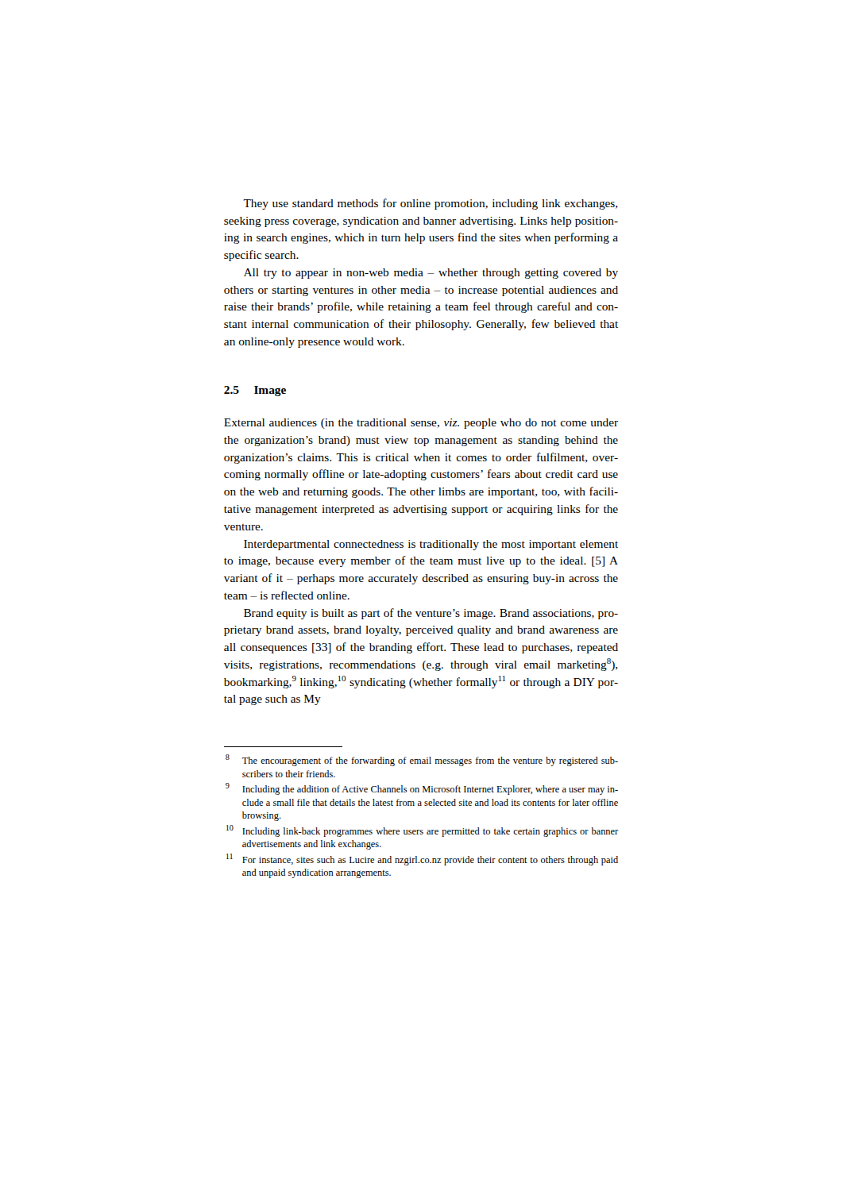They use standard methods for online promotion, including link exchanges, seeking press coverage, syndication and banner advertising. Links help positioning in search engines, which in turn help users find the sites when performing a specific search.
All try to appear in non-web media – whether through getting covered by others or starting ventures in other media – to increase potential audiences and raise their brands’ profile, while retaining a team feel through careful and constant internal communication of their philosophy. Generally, few believed that an online-only presence would work.
2.5 Image
External audiences (in the traditional sense, viz. people who do not come under the organization’s brand) must view top management as standing behind the organization’s claims. This is critical when it comes to order fulfilment, overcoming normally offline or late-adopting customers’ fears about credit card use on the web and returning goods. The other limbs are important, too, with facilitative management interpreted as advertising support or acquiring links for the venture.
Interdepartmental connectedness is traditionally the most important element to image, because every member of the team must live up to the ideal. [5] A variant of it – perhaps more accurately described as ensuring buy-in across the team – is reflected online.
Brand equity is built as part of the venture’s image. Brand associations, proprietary brand assets, brand loyalty, perceived quality and brand awareness are all consequences [33] of the branding effort. These lead to purchases, repeated visits, registrations, recommendations (e.g. through viral email marketing8), bookmarking,9 linking,10 syndicating (whether formally11 or through a DIY portal page such as My
8
The encouragement of the forwarding of email messages from the venture by registered subscribers to their friends.
9
Including the addition of Active Channels on Microsoft Internet Explorer, where a user may include a small file that details the latest from a selected site and load its contents for later offline browsing.
10
Including link-back programmes where users are permitted to take certain graphics or banner advertisements and link exchanges.
11
For instance, sites such as Lucire and nzgirl.co.nz provide their content to others through paid and unpaid syndication arrangements.